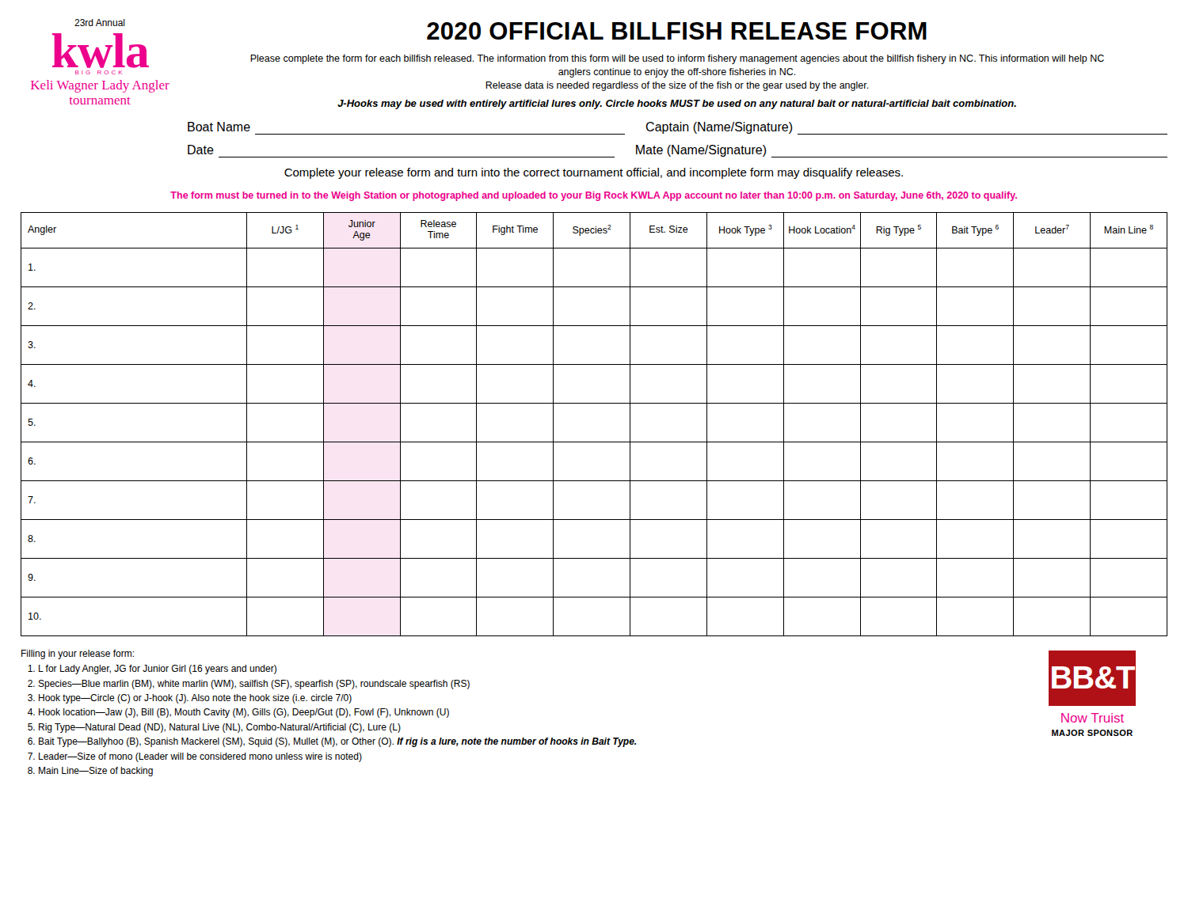23rd Annual
kwla
BIG ROCK
Keli Wagner Lady Angler
tournament
2020 OFFICIAL BILLFISH RELEASE FORM
Please complete the form for each billfish released. The information from this form will be used to inform fishery management agencies about the billfish fishery in NC. This information will help NC anglers continue to enjoy the off-shore fisheries in NC.
Release data is needed regardless of the size of the fish or the gear used by the angler.
J-Hooks may be used with entirely artificial lures only. Circle hooks MUST be used on any natural bait or natural-artificial bait combination.
Boat Name Captain (Name/Signature)
Date Mate (Name/Signature)
Complete your release form and turn into the correct tournament official, and incomplete form may disqualify releases.
The form must be turned in to the Weigh Station or photographed and uploaded to your Big Rock KWLA App account no later than 10:00 p.m. on Saturday, June 6th, 2020 to qualify.
| Angler | L/JG 1 | Junior Age | Release Time | Fight Time | Species 2 | Est. Size | Hook Type 3 | Hook Location 4 | Rig Type 5 | Bait Type 6 | Leader 7 | Main Line 8 |
| --- | --- | --- | --- | --- | --- | --- | --- | --- | --- | --- | --- | --- |
| 1. | | | | | | | | | | | | |
| 2. | | | | | | | | | | | | |
| 3. | | | | | | | | | | | | |
| 4. | | | | | | | | | | | | |
| 5. | | | | | | | | | | | | |
| 6. | | | | | | | | | | | | |
| 7. | | | | | | | | | | | | |
| 8. | | | | | | | | | | | | |
| 9. | | | | | | | | | | | | |
| 10. | | | | | | | | | | | | |
Filling in your release form:
L for Lady Angler, JG for Junior Girl (16 years and under)
Species—Blue marlin (BM), white marlin (WM), sailfish (SF), spearfish (SP), roundscale spearfish (RS)
Hook type—Circle (C) or J-hook (J). Also note the hook size (i.e. circle 7/0)
Hook location—Jaw (J), Bill (B), Mouth Cavity (M), Gills (G), Deep/Gut (D), Fowl (F), Unknown (U)
Rig Type—Natural Dead (ND), Natural Live (NL), Combo-Natural/Artificial (C), Lure (L)
Bait Type—Ballyhoo (B), Spanish Mackerel (SM), Squid (S), Mullet (M), or Other (O). If rig is a lure, note the number of hooks in Bait Type.
Leader—Size of mono (Leader will be considered mono unless wire is noted)
Main Line—Size of backing
BB&T
Now Truist
MAJOR SPONSOR